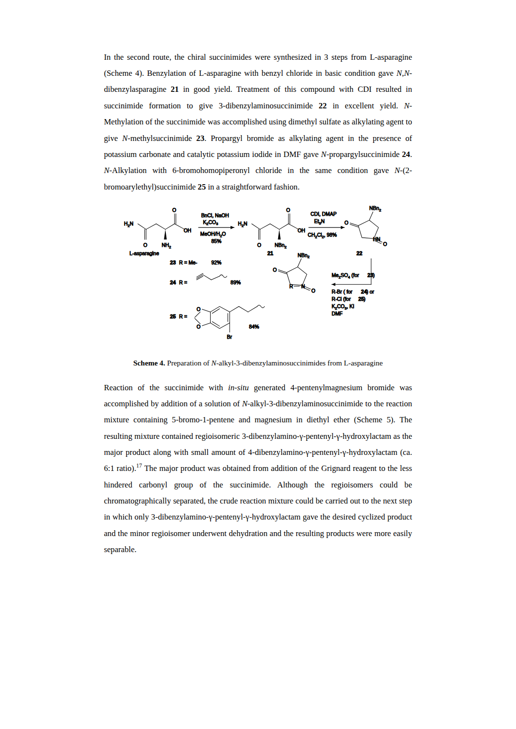In the second route, the chiral succinimides were synthesized in 3 steps from L-asparagine (Scheme 4). Benzylation of L-asparagine with benzyl chloride in basic condition gave N,N-dibenzylasparagine 21 in good yield. Treatment of this compound with CDI resulted in succinimide formation to give 3-dibenzylaminosuccinimide 22 in excellent yield. N-Methylation of the succinimide was accomplished using dimethyl sulfate as alkylating agent to give N-methylsuccinimide 23. Propargyl bromide as alkylating agent in the presence of potassium carbonate and catalytic potassium iodide in DMF gave N-propargylsuccinimide 24. N-Alkylation with 6-bromohomopiperonyl chloride in the same condition gave N-(2-bromoarylethyl)succinimide 25 in a straightforward fashion.
H2N O NH2 O OH L-asparagine BnCl, NaOH K2CO3 MeOH/H2O 85% H2N O NBn2 O OH 21 CDI, DMAP Et3N CH2Cl2, 98% O NBn2 HN O 22 O NBn2 N O R Me2SO4 (for 23 ) R-Br ( for 24 ) or R-Cl (for 25 ) K2CO3, KI DMF 23 R = Me- 92% 24 R = 89% 25 R = O O Br 84%
Scheme 4. Preparation of N-alkyl-3-dibenzylaminosuccinimides from L-asparagine
Reaction of the succinimide with in-situ generated 4-pentenylmagnesium bromide was accomplished by addition of a solution of N-alkyl-3-dibenzylaminosuccinimide to the reaction mixture containing 5-bromo-1-pentene and magnesium in diethyl ether (Scheme 5). The resulting mixture contained regioisomeric 3-dibenzylamino-γ-pentenyl-γ-hydroxylactam as the major product along with small amount of 4-dibenzylamino-γ-pentenyl-γ-hydroxylactam (ca. 6:1 ratio).17 The major product was obtained from addition of the Grignard reagent to the less hindered carbonyl group of the succinimide. Although the regioisomers could be chromatographically separated, the crude reaction mixture could be carried out to the next step in which only 3-dibenzylamino-γ-pentenyl-γ-hydroxylactam gave the desired cyclized product and the minor regioisomer underwent dehydration and the resulting products were more easily separable.